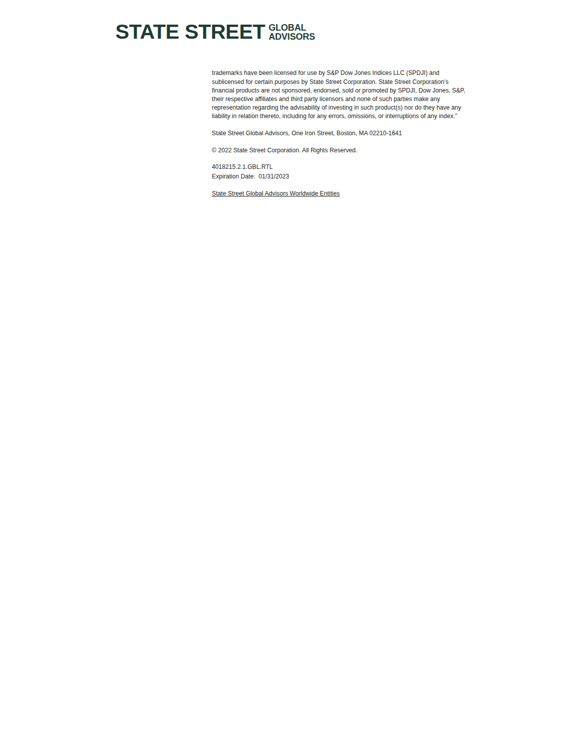STATE STREET GLOBAL
ADVISORS
trademarks have been licensed for use by S&P Dow Jones Indices LLC (SPDJI) and sublicensed for certain purposes by State Street Corporation. State Street Corporation’s financial products are not sponsored, endorsed, sold or promoted by SPDJI, Dow Jones, S&P, their respective affiliates and third party licensors and none of such parties make any representation regarding the advisability of investing in such product(s) nor do they have any liability in relation thereto, including for any errors, omissions, or interruptions of any index.”
State Street Global Advisors, One Iron Street, Boston, MA 02210-1641
© 2022 State Street Corporation. All Rights Reserved.
4018215.2.1.GBL.RTL
Expiration Date: 01/31/2023
State Street Global Advisors Worldwide Entities